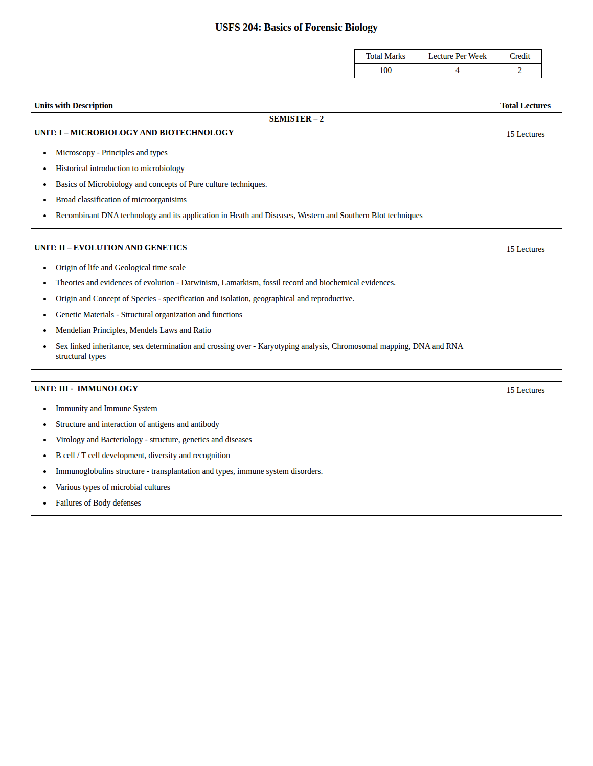USFS 204: Basics of Forensic Biology
| Total Marks | Lecture Per Week | Credit |
| --- | --- | --- |
| 100 | 4 | 2 |
| Units with Description | Total Lectures |
| --- | --- |
| SEMISTER – 2 |
| UNIT: I – MICROBIOLOGY AND BIOTECHNOLOGY Microscopy - Principles and types Historical introduction to microbiology Basics of Microbiology and concepts of Pure culture techniques. Broad classification of microorganisims Recombinant DNA technology and its application in Heath and Diseases, Western and Southern Blot techniques | 15 Lectures |
| UNIT: II – EVOLUTION AND GENETICS Origin of life and Geological time scale Theories and evidences of evolution - Darwinism, Lamarkism, fossil record and biochemical evidences. Origin and Concept of Species - specification and isolation, geographical and reproductive. Genetic Materials - Structural organization and functions Mendelian Principles, Mendels Laws and Ratio Sex linked inheritance, sex determination and crossing over - Karyotyping analysis, Chromosomal mapping, DNA and RNA structural types | 15 Lectures |
| UNIT: III - IMMUNOLOGY Immunity and Immune System Structure and interaction of antigens and antibody Virology and Bacteriology - structure, genetics and diseases B cell / T cell development, diversity and recognition Immunoglobulins structure - transplantation and types, immune system disorders. Various types of microbial cultures Failures of Body defenses | 15 Lectures |